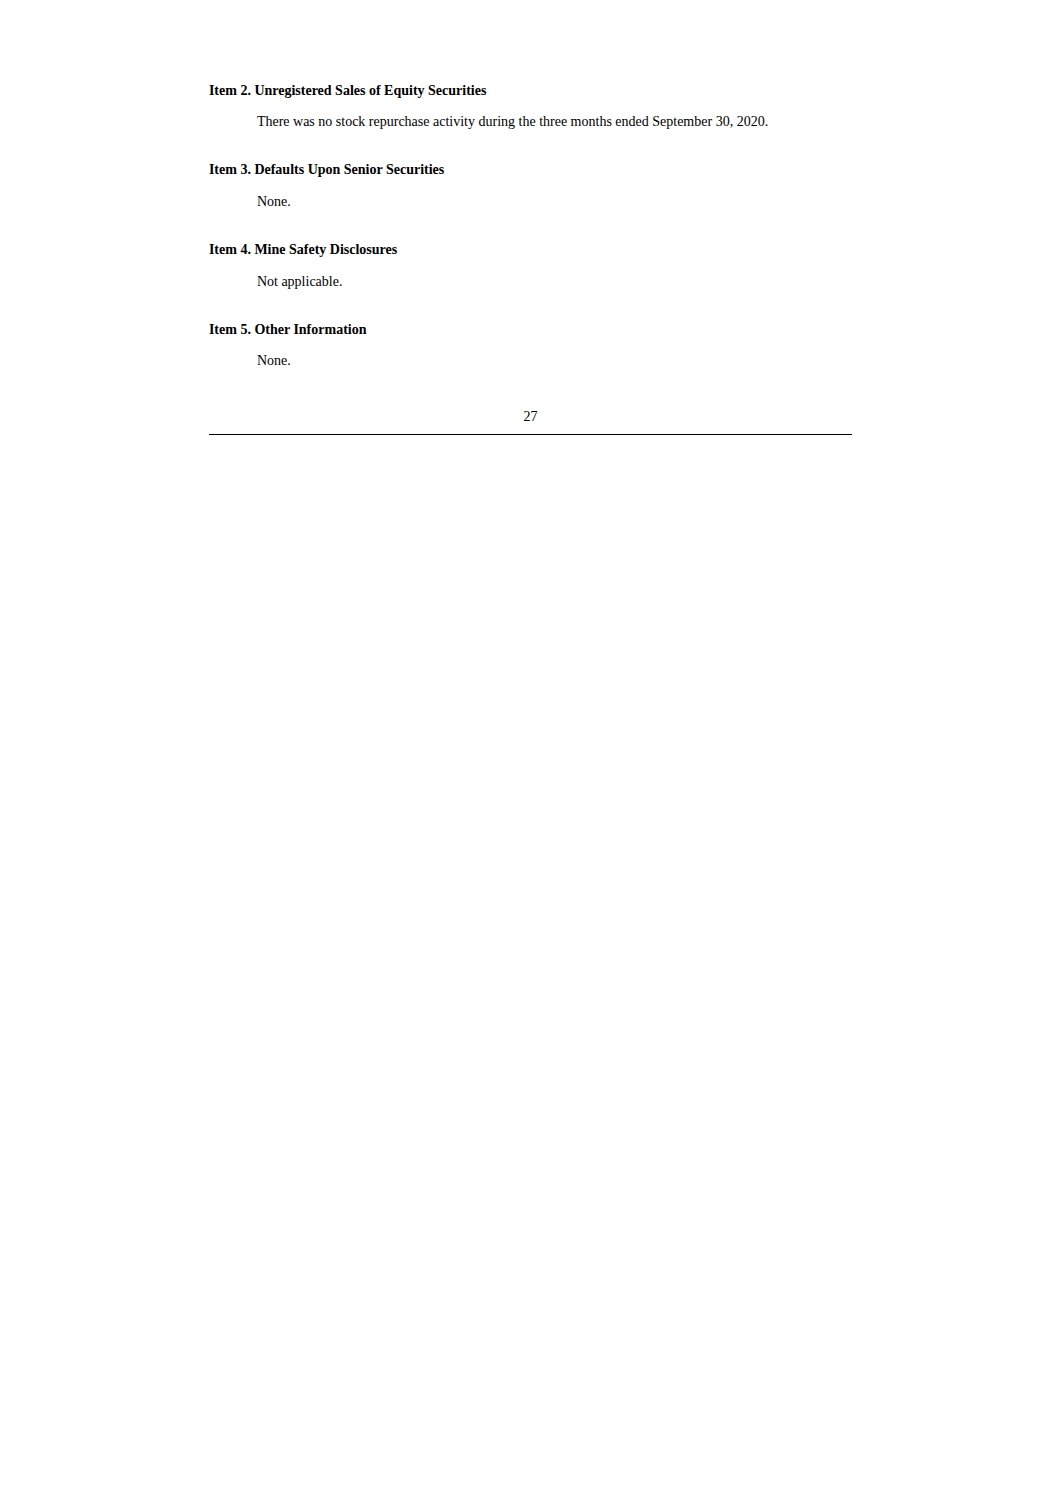Item 2. Unregistered Sales of Equity Securities
There was no stock repurchase activity during the three months ended September 30, 2020.
Item 3. Defaults Upon Senior Securities
None.
Item 4. Mine Safety Disclosures
Not applicable.
Item 5. Other Information
None.
27